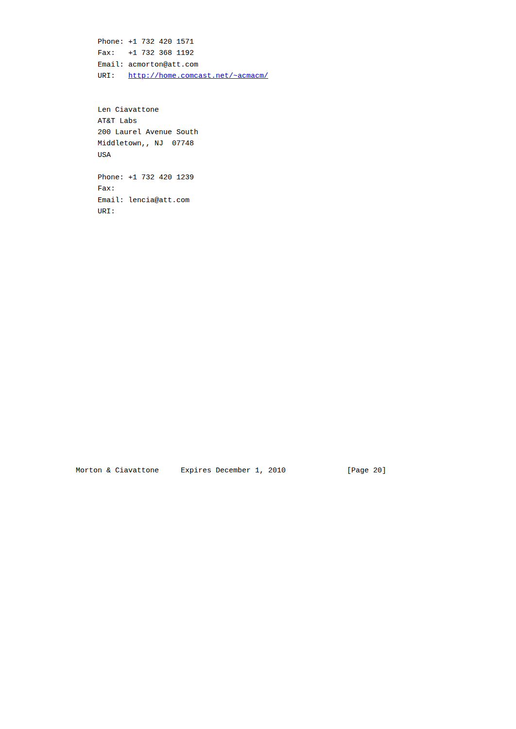Phone: +1 732 420 1571
Fax:   +1 732 368 1192
Email: acmorton@att.com
URI:   http://home.comcast.net/~acmacm/


Len Ciavattone
AT&T Labs
200 Laurel Avenue South
Middletown,, NJ  07748
USA

Phone: +1 732 420 1239
Fax:
Email: lencia@att.com
URI:
Morton & Ciavattone     Expires December 1, 2010              [Page 20]